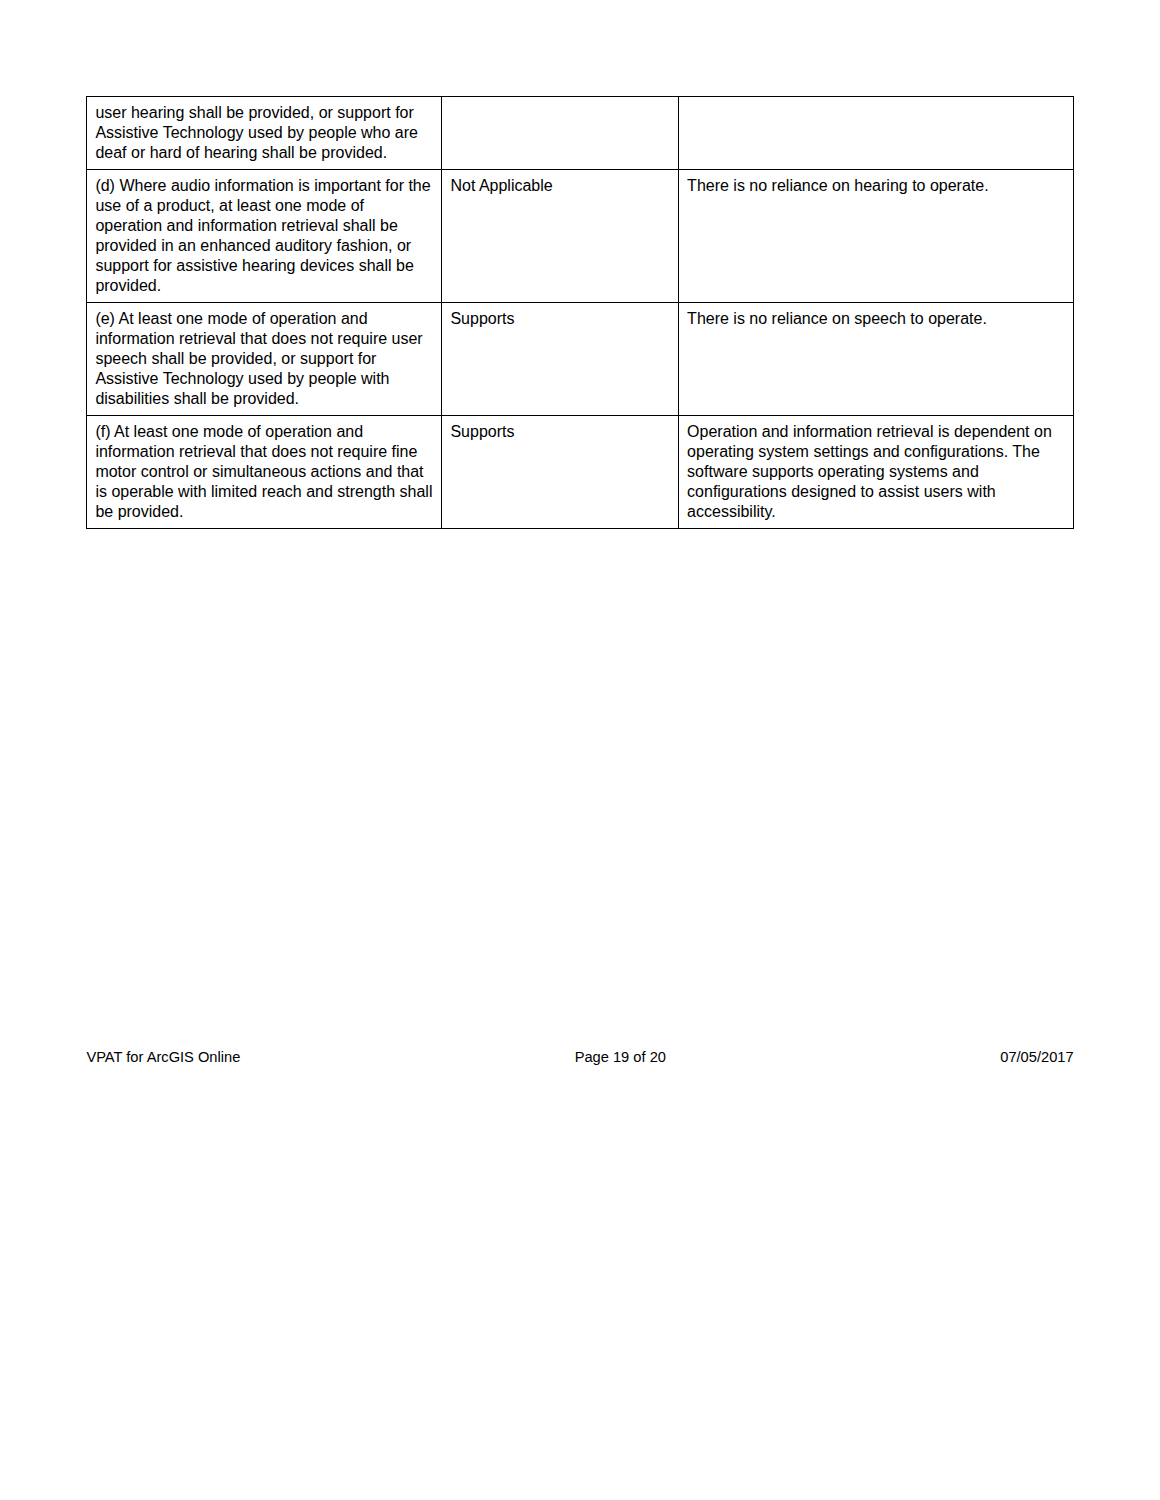| user hearing shall be provided, or support for Assistive Technology used by people who are deaf or hard of hearing shall be provided. | | |
| (d) Where audio information is important for the use of a product, at least one mode of operation and information retrieval shall be provided in an enhanced auditory fashion, or support for assistive hearing devices shall be provided. | Not Applicable | There is no reliance on hearing to operate. |
| (e) At least one mode of operation and information retrieval that does not require user speech shall be provided, or support for Assistive Technology used by people with disabilities shall be provided. | Supports | There is no reliance on speech to operate. |
| (f) At least one mode of operation and information retrieval that does not require fine motor control or simultaneous actions and that is operable with limited reach and strength shall be provided. | Supports | Operation and information retrieval is dependent on operating system settings and configurations. The software supports operating systems and configurations designed to assist users with accessibility. |
VPAT for ArcGIS Online Page 19 of 20 07/05/2017